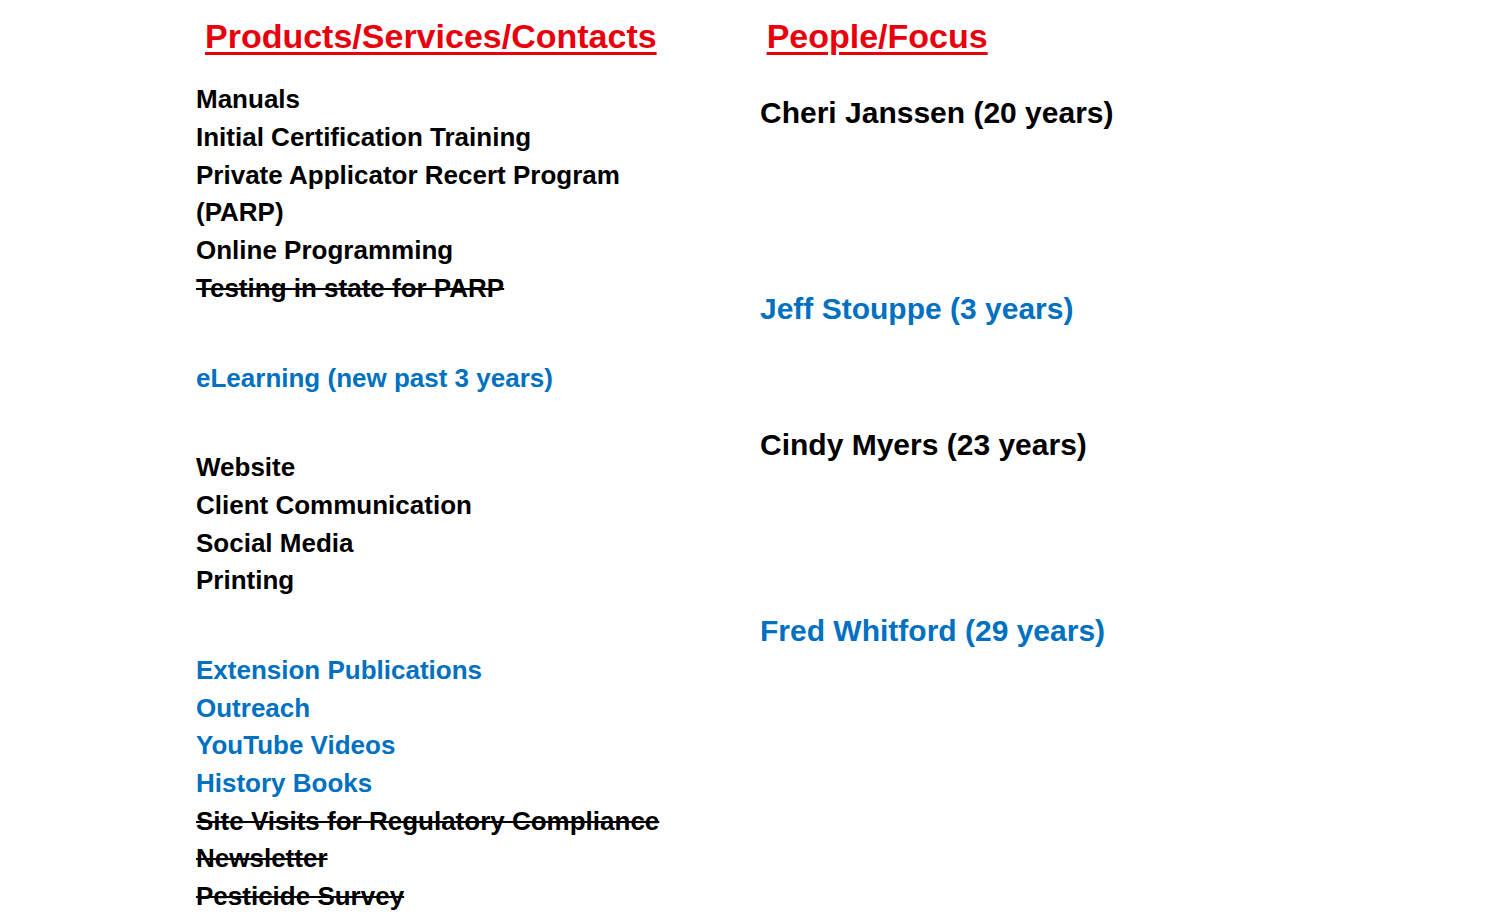Products/Services/Contacts
People/Focus
Manuals
Initial Certification Training
Private Applicator Recert Program (PARP)
Online Programming
Testing in state for PARP
eLearning (new past 3 years)
Website
Client Communication
Social Media
Printing
Extension Publications
Outreach
YouTube Videos
History Books
Site Visits for Regulatory Compliance
Newsletter
Pesticide Survey
Cheri Janssen (20 years)
Jeff Stouppe (3 years)
Cindy Myers (23 years)
Fred Whitford (29 years)